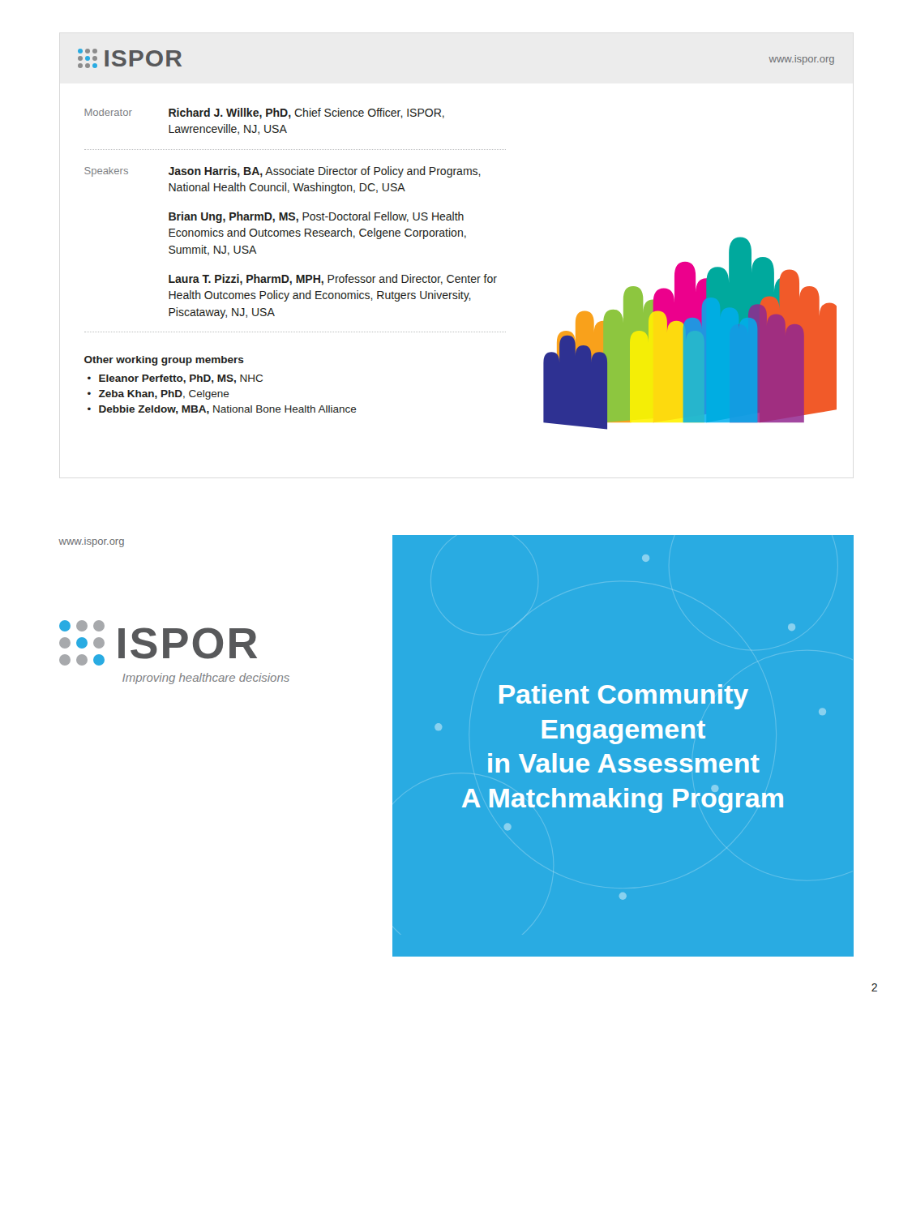ISPOR
www.ispor.org
Moderator
Richard J. Willke, PhD, Chief Science Officer, ISPOR,
Lawrenceville, NJ, USA
Speakers
Jason Harris, BA, Associate Director of Policy and Programs, National Health Council, Washington, DC, USA
Brian Ung, PharmD, MS, Post-Doctoral Fellow, US Health Economics and Outcomes Research, Celgene Corporation, Summit, NJ, USA
Laura T. Pizzi, PharmD, MPH, Professor and Director, Center for Health Outcomes Policy and Economics, Rutgers University, Piscataway, NJ, USA
Other working group members
Eleanor Perfetto, PhD, MS, NHC
Zeba Khan, PhD, Celgene
Debbie Zeldow, MBA, National Bone Health Alliance
www.ispor.org
ISPOR
Improving healthcare decisions
Patient Community Engagement
in Value Assessment
A Matchmaking Program
2